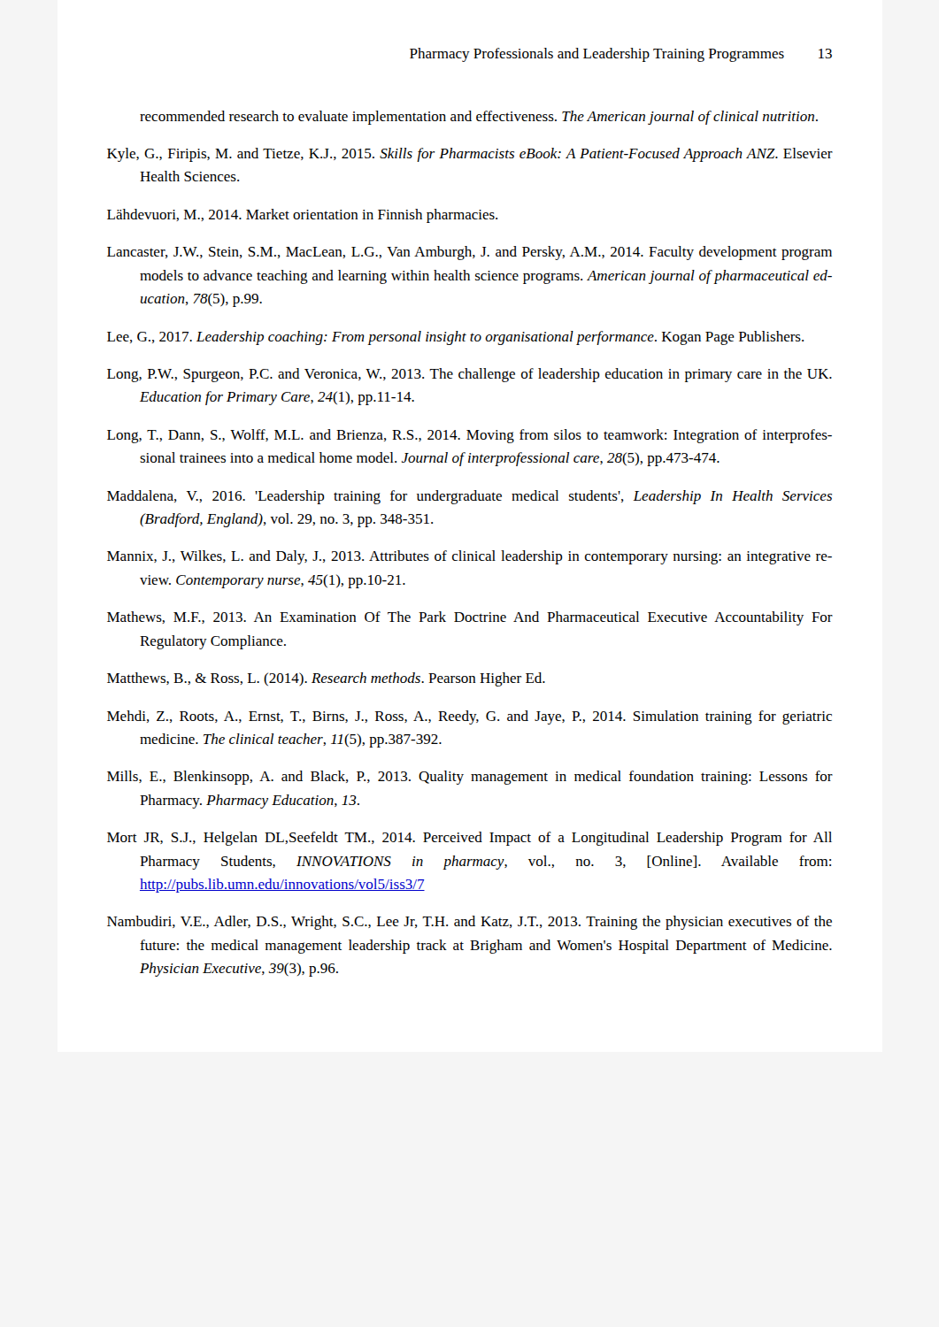Pharmacy Professionals and Leadership Training Programmes 13
recommended research to evaluate implementation and effectiveness. The American journal of clinical nutrition.
Kyle, G., Firipis, M. and Tietze, K.J., 2015. Skills for Pharmacists eBook: A Patient-Focused Approach ANZ. Elsevier Health Sciences.
Lähdevuori, M., 2014. Market orientation in Finnish pharmacies.
Lancaster, J.W., Stein, S.M., MacLean, L.G., Van Amburgh, J. and Persky, A.M., 2014. Faculty development program models to advance teaching and learning within health science programs. American journal of pharmaceutical education, 78(5), p.99.
Lee, G., 2017. Leadership coaching: From personal insight to organisational performance. Kogan Page Publishers.
Long, P.W., Spurgeon, P.C. and Veronica, W., 2013. The challenge of leadership education in primary care in the UK. Education for Primary Care, 24(1), pp.11-14.
Long, T., Dann, S., Wolff, M.L. and Brienza, R.S., 2014. Moving from silos to teamwork: Integration of interprofessional trainees into a medical home model. Journal of interprofessional care, 28(5), pp.473-474.
Maddalena, V., 2016. 'Leadership training for undergraduate medical students', Leadership In Health Services (Bradford, England), vol. 29, no. 3, pp. 348-351.
Mannix, J., Wilkes, L. and Daly, J., 2013. Attributes of clinical leadership in contemporary nursing: an integrative review. Contemporary nurse, 45(1), pp.10-21.
Mathews, M.F., 2013. An Examination Of The Park Doctrine And Pharmaceutical Executive Accountability For Regulatory Compliance.
Matthews, B., & Ross, L. (2014). Research methods. Pearson Higher Ed.
Mehdi, Z., Roots, A., Ernst, T., Birns, J., Ross, A., Reedy, G. and Jaye, P., 2014. Simulation training for geriatric medicine. The clinical teacher, 11(5), pp.387-392.
Mills, E., Blenkinsopp, A. and Black, P., 2013. Quality management in medical foundation training: Lessons for Pharmacy. Pharmacy Education, 13.
Mort JR, S.J., Helgelan DL,Seefeldt TM., 2014. Perceived Impact of a Longitudinal Leadership Program for All Pharmacy Students, INNOVATIONS in pharmacy, vol., no. 3, [Online]. Available from: http://pubs.lib.umn.edu/innovations/vol5/iss3/7
Nambudiri, V.E., Adler, D.S., Wright, S.C., Lee Jr, T.H. and Katz, J.T., 2013. Training the physician executives of the future: the medical management leadership track at Brigham and Women's Hospital Department of Medicine. Physician Executive, 39(3), p.96.